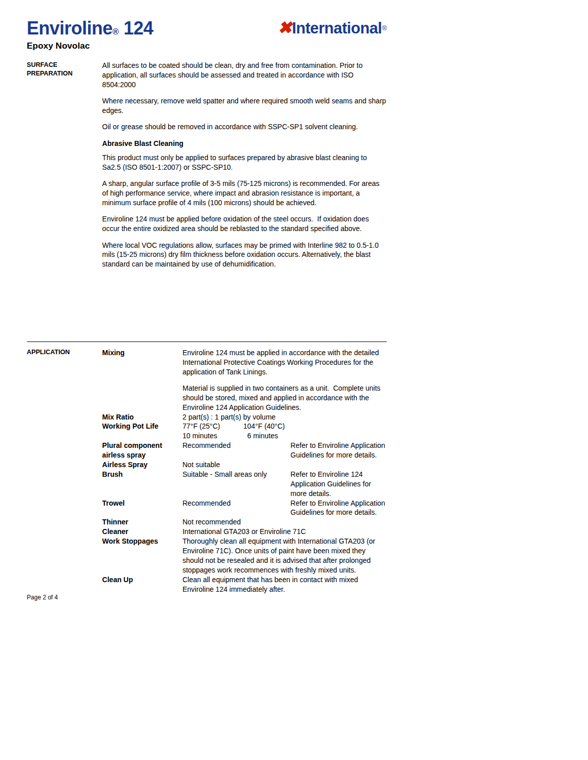Enviroline® 124
✖International®
Epoxy Novolac
| SURFACE PREPARATION | All surfaces to be coated should be clean, dry and free from contamination. Prior to application, all surfaces should be assessed and treated in accordance with ISO 8504:2000 Where necessary, remove weld spatter and where required smooth weld seams and sharp edges. Oil or grease should be removed in accordance with SSPC-SP1 solvent cleaning. Abrasive Blast Cleaning This product must only be applied to surfaces prepared by abrasive blast cleaning to Sa2.5 (ISO 8501-1:2007) or SSPC-SP10. A sharp, angular surface profile of 3-5 mils (75-125 microns) is recommended. For areas of high performance service, where impact and abrasion resistance is important, a minimum surface profile of 4 mils (100 microns) should be achieved. Enviroline 124 must be applied before oxidation of the steel occurs. If oxidation does occur the entire oxidized area should be reblasted to the standard specified above. Where local VOC regulations allow, surfaces may be primed with Interline 982 to 0.5-1.0 mils (15-25 microns) dry film thickness before oxidation occurs. Alternatively, the blast standard can be maintained by use of dehumidification. |
| APPLICATION | / Mixing / Enviroline 124 must be applied in accordance with the detailed International Protective Coatings Working Procedures for the application of Tank Linings. Material is supplied in two containers as a unit. Complete units should be stored, mixed and applied in accordance with the Enviroline 124 Application Guidelines. / / Mix Ratio / 2 part(s) : 1 part(s) by volume / / Working Pot Life / 77°F (25°C) 104°F (40°C) 10 minutes 6 minutes / / Plural component airless spray / Recommended / Refer to Enviroline Application Guidelines for more details. / / Airless Spray / Not suitable / / / Brush / Suitable - Small areas only / Refer to Enviroline 124 Application Guidelines for more details. / / Trowel / Recommended / Refer to Enviroline Application Guidelines for more details. / / Thinner / Not recommended / / / Cleaner / International GTA203 or Enviroline 71C / / Work Stoppages / Thoroughly clean all equipment with International GTA203 (or Enviroline 71C). Once units of paint have been mixed they should not be resealed and it is advised that after prolonged stoppages work recommences with freshly mixed units. / / Clean Up / Clean all equipment that has been in contact with mixed Enviroline 124 immediately after. / |
Page 2 of 4